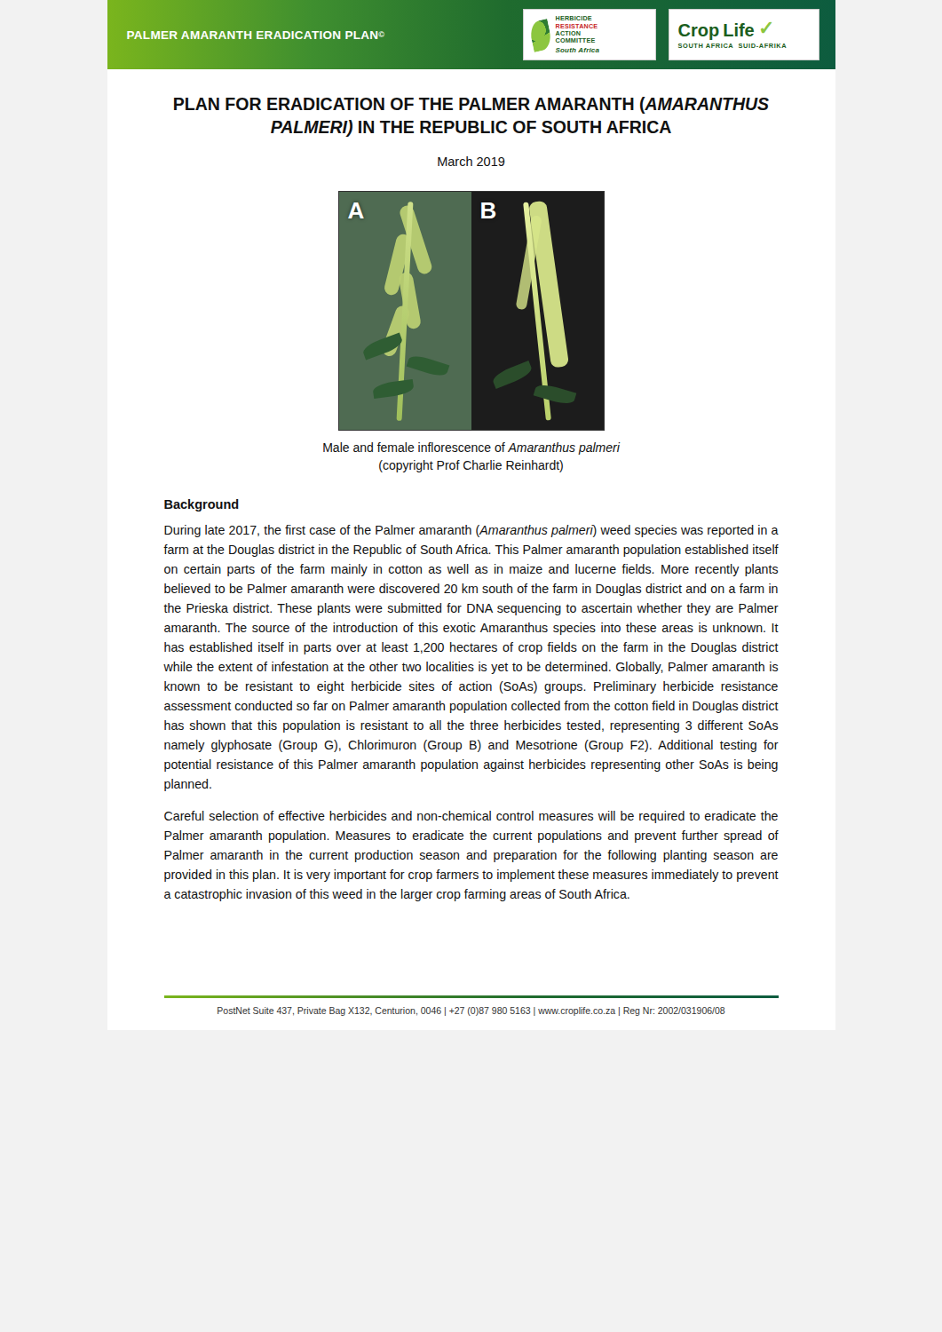PALMER AMARANTH ERADICATION PLAN©
HERBICIDE
RESISTANCE
ACTION
COMMITTEE South Africa
Crop Life✓
SOUTH AFRICA SUID-AFRIKA
PLAN FOR ERADICATION OF THE PALMER AMARANTH (AMARANTHUS PALMERI) IN THE REPUBLIC OF SOUTH AFRICA
March 2019
A
B
Male and female inflorescence of Amaranthus palmeri
(copyright Prof Charlie Reinhardt)
Background
During late 2017, the first case of the Palmer amaranth (Amaranthus palmeri) weed species was reported in a farm at the Douglas district in the Republic of South Africa. This Palmer amaranth population established itself on certain parts of the farm mainly in cotton as well as in maize and lucerne fields. More recently plants believed to be Palmer amaranth were discovered 20 km south of the farm in Douglas district and on a farm in the Prieska district. These plants were submitted for DNA sequencing to ascertain whether they are Palmer amaranth. The source of the introduction of this exotic Amaranthus species into these areas is unknown. It has established itself in parts over at least 1,200 hectares of crop fields on the farm in the Douglas district while the extent of infestation at the other two localities is yet to be determined. Globally, Palmer amaranth is known to be resistant to eight herbicide sites of action (SoAs) groups. Preliminary herbicide resistance assessment conducted so far on Palmer amaranth population collected from the cotton field in Douglas district has shown that this population is resistant to all the three herbicides tested, representing 3 different SoAs namely glyphosate (Group G), Chlorimuron (Group B) and Mesotrione (Group F2). Additional testing for potential resistance of this Palmer amaranth population against herbicides representing other SoAs is being planned.
Careful selection of effective herbicides and non-chemical control measures will be required to eradicate the Palmer amaranth population. Measures to eradicate the current populations and prevent further spread of Palmer amaranth in the current production season and preparation for the following planting season are provided in this plan. It is very important for crop farmers to implement these measures immediately to prevent a catastrophic invasion of this weed in the larger crop farming areas of South Africa.
PostNet Suite 437, Private Bag X132, Centurion, 0046 | +27 (0)87 980 5163 | www.croplife.co.za | Reg Nr: 2002/031906/08